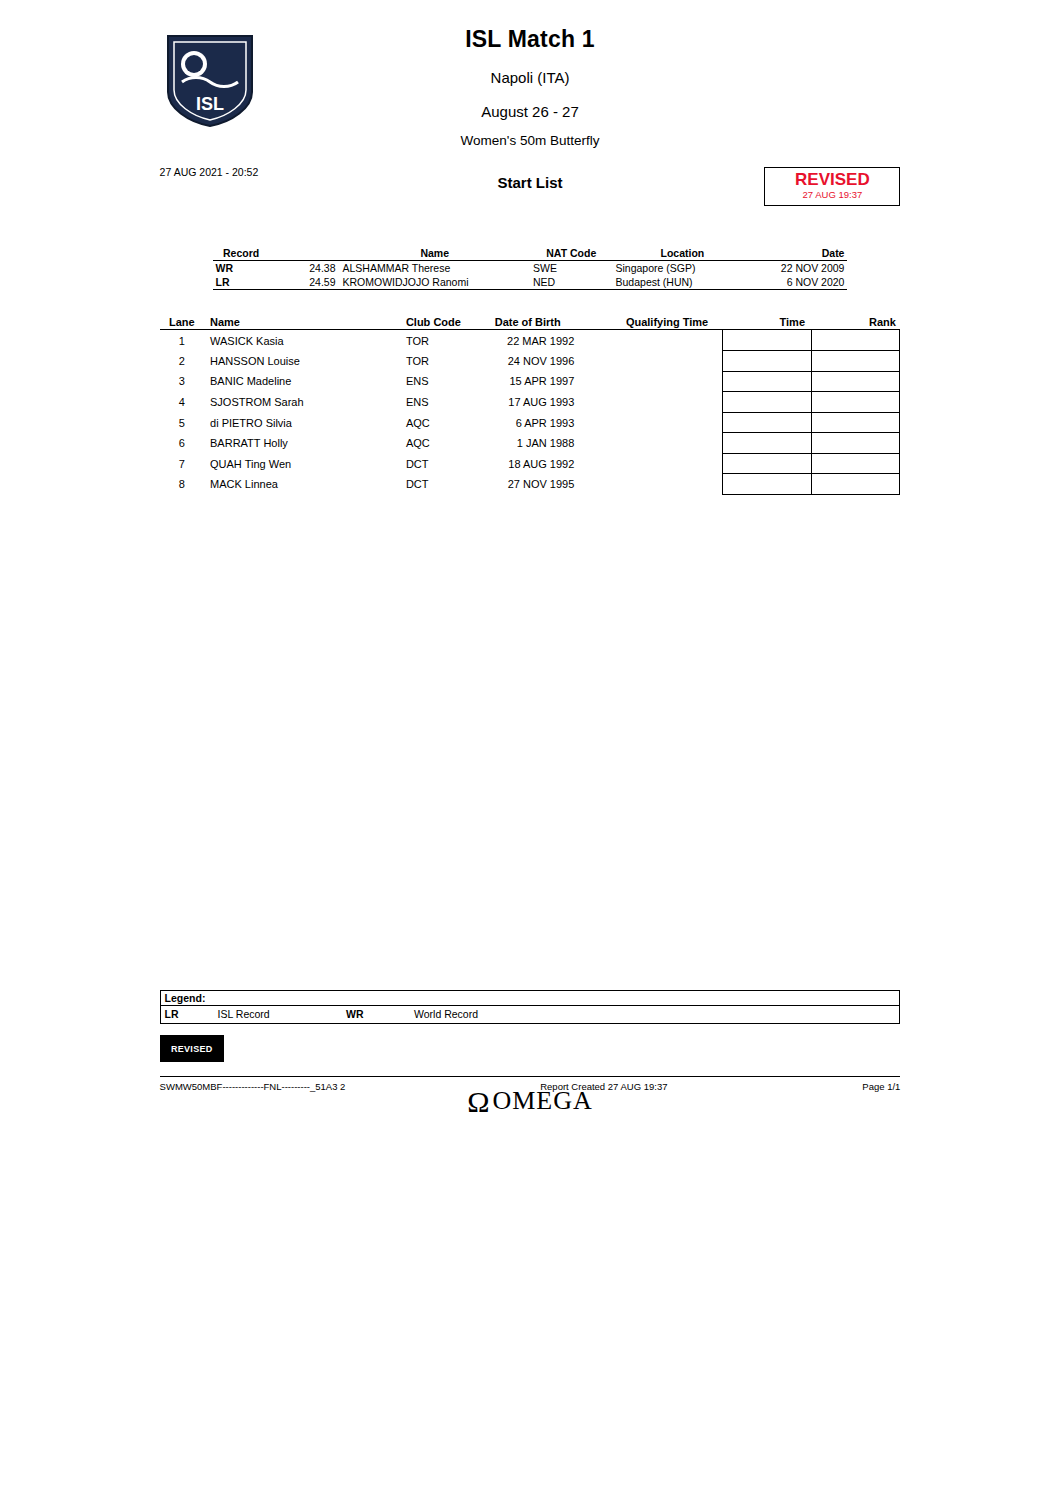ISL
ISL Match 1
Napoli (ITA)
August 26 - 27
27 AUG 2021 - 20:52
Women's 50m Butterfly
Start List
REVISED
27 AUG 19:37
| Record | | Name | NAT Code | Location | Date |
| --- | --- | --- | --- | --- | --- |
| WR | 24.38 | ALSHAMMAR Therese | SWE | Singapore (SGP) | 22 NOV 2009 |
| LR | 24.59 | KROMOWIDJOJO Ranomi | NED | Budapest (HUN) | 6 NOV 2020 |
| Lane | Name | Club Code | Date of Birth | Qualifying Time | Time | Rank |
| --- | --- | --- | --- | --- | --- | --- |
| 1 | WASICK Kasia | TOR | 22 MAR 1992 | | | |
| 2 | HANSSON Louise | TOR | 24 NOV 1996 | | | |
| 3 | BANIC Madeline | ENS | 15 APR 1997 | | | |
| 4 | SJOSTROM Sarah | ENS | 17 AUG 1993 | | | |
| 5 | di PIETRO Silvia | AQC | 6 APR 1993 | | | |
| 6 | BARRATT Holly | AQC | 1 JAN 1988 | | | |
| 7 | QUAH Ting Wen | DCT | 18 AUG 1992 | | | |
| 8 | MACK Linnea | DCT | 27 NOV 1995 | | | |
Legend:
LR ISL Record WR World Record
REVISED
SWMW50MBF-------------FNL---------_51A3 2 Page 1/1
Report Created 27 AUG 19:37
ΩOMEGA